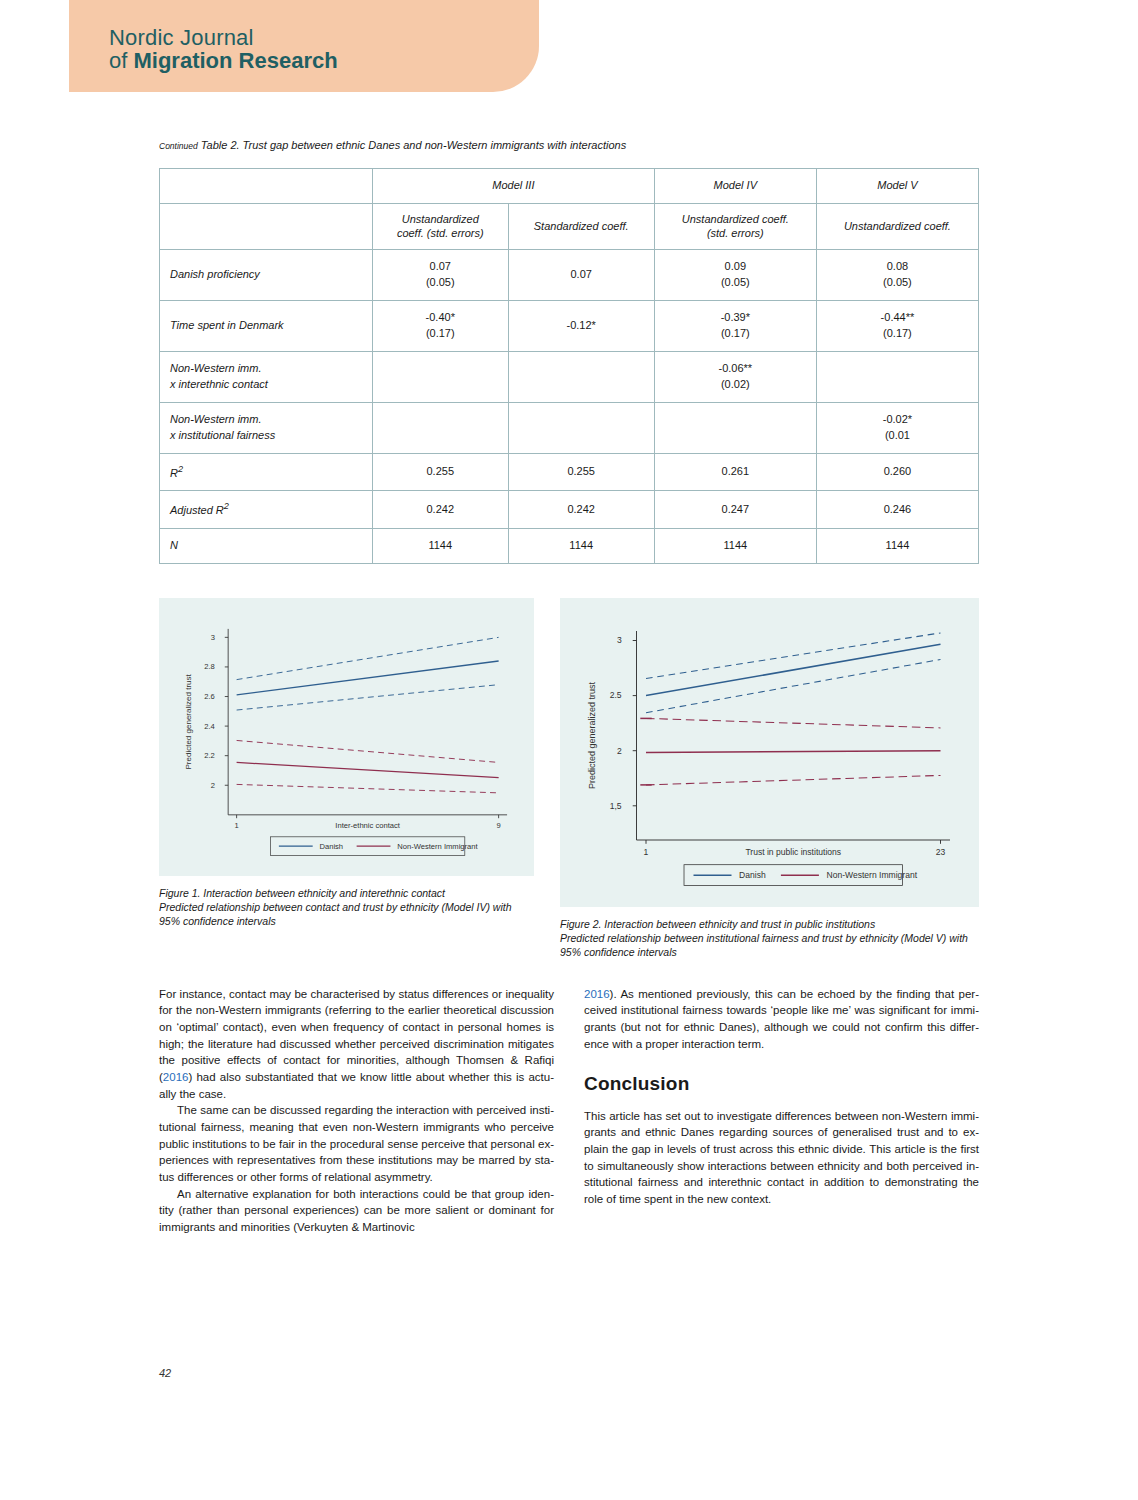Nordic Journal
of Migration Research
Continued Table 2. Trust gap between ethnic Danes and non-Western immigrants with interactions
| | Model III | Model IV | Model V |
| | Unstandardized coeff. (std. errors) | Standardized coeff. | Unstandardized coeff. (std. errors) | Unstandardized coeff. |
| Danish proficiency | 0.07 (0.05) | 0.07 | 0.09 (0.05) | 0.08 (0.05) |
| Time spent in Denmark | -0.40* (0.17) | -0.12* | -0.39* (0.17) | -0.44** (0.17) |
| Non-Western imm. x interethnic contact | | | -0.06** (0.02) | |
| Non-Western imm. x institutional fairness | | | | -0.02* (0.01 |
| R 2 | 0.255 | 0.255 | 0.261 | 0.260 |
| Adjusted R 2 | 0.242 | 0.242 | 0.247 | 0.246 |
| N | 1144 | 1144 | 1144 | 1144 |
3 2.8 2.6 2.4 2.2 2 Predicted generalized trust 1 9 Inter-ethnic contact Danish Non-Western Immigrant
Figure 1. Interaction between ethnicity and interethnic contact
Predicted relationship between contact and trust by ethnicity (Model IV) with 95% confidence intervals
3 2.5 2 1,5 Predicted generalized trust 1 23 Trust in public institutions Danish Non-Western Immigrant
Figure 2. Interaction between ethnicity and trust in public institutions
Predicted relationship between institutional fairness and trust by ethnicity (Model V) with 95% confidence intervals
For instance, contact may be characterised by status differences or inequality for the non-Western immigrants (referring to the earlier theoretical discussion on ‘optimal’ contact), even when frequency of contact in personal homes is high; the literature had discussed whether perceived discrimination mitigates the positive effects of contact for minorities, although Thomsen & Rafiqi (2016) had also substantiated that we know little about whether this is actually the case.
The same can be discussed regarding the interaction with perceived institutional fairness, meaning that even non-Western immigrants who perceive public institutions to be fair in the procedural sense perceive that personal experiences with representatives from these institutions may be marred by status differences or other forms of relational asymmetry.
An alternative explanation for both interactions could be that group identity (rather than personal experiences) can be more salient or dominant for immigrants and minorities (Verkuyten & Martinovic
2016). As mentioned previously, this can be echoed by the finding that perceived institutional fairness towards ‘people like me’ was significant for immigrants (but not for ethnic Danes), although we could not confirm this difference with a proper interaction term.
Conclusion
This article has set out to investigate differences between non-Western immigrants and ethnic Danes regarding sources of generalised trust and to explain the gap in levels of trust across this ethnic divide. This article is the first to simultaneously show interactions between ethnicity and both perceived institutional fairness and interethnic contact in addition to demonstrating the role of time spent in the new context.
42